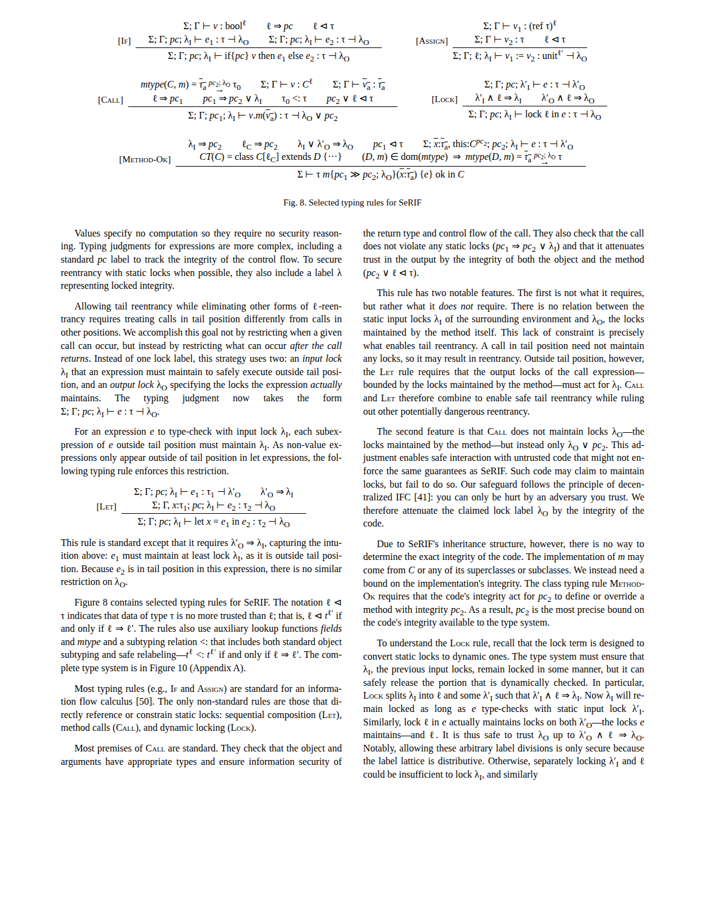[If] Σ; Γ ⊢ v : boolℓ ℓ ⇒ pc ℓ ⊲ τ Σ; Γ; pc; λI ⊢ e1 : τ ⊣ λO Σ; Γ; pc; λI ⊢ e2 : τ ⊣ λO Σ; Γ; pc; λI ⊢ if{pc} v then e1 else e2 : τ ⊣ λO
[Assign] Σ; Γ ⊢ v1 : (ref τ)ℓ Σ; Γ ⊢ v2 : τ ℓ ⊲ τ Σ; Γ; ℓ; λI ⊢ v1 := v2 : unitℓ′ ⊣ λO
[Call] mtype(C, m) = τa pc2; λO→ τ0 Σ; Γ ⊢ v : Cℓ Σ; Γ ⊢ va : τa ℓ ⇒ pc1 pc1 ⇒ pc2 ∨ λI τ0 <: τ pc2 ∨ ℓ ⊲ τ Σ; Γ; pc1; λI ⊢ v.m(va) : τ ⊣ λO ∨ pc2
[Lock] Σ; Γ; pc; λ′I ⊢ e : τ ⊣ λ′O λ′I ∧ ℓ ⇒ λI λ′O ∧ ℓ ⇒ λO Σ; Γ; pc; λI ⊢ lock ℓ in e : τ ⊣ λO
[Method-Ok] λI ⇒ pc2 ℓC ⇒ pc2 λI ∨ λ′O ⇒ λO pc1 ⊲ τ Σ; x:τa, this:Cpc2; pc2; λI ⊢ e : τ ⊣ λ′O CT(C) = class C[ℓC] extends D {···} (D, m) ∈ dom(mtype) ⇒ mtype(D, m) = τa pc2; λO→ τ Σ ⊢ τ m{pc1 ≫ pc2; λO}(x:τa) {e} ok in C
Fig. 8. Selected typing rules for SeRIF
Values specify no computation so they require no security reasoning. Typing judgments for expressions are more complex, including a standard pc label to track the integrity of the control flow. To secure reentrancy with static locks when possible, they also include a label λ representing locked integrity.
Allowing tail reentrancy while eliminating other forms of ℓ-reentrancy requires treating calls in tail position differently from calls in other positions. We accomplish this goal not by restricting when a given call can occur, but instead by restricting what can occur after the call returns. Instead of one lock label, this strategy uses two: an input lock λI that an expression must maintain to safely execute outside tail position, and an output lock λO specifying the locks the expression actually maintains. The typing judgment now takes the form Σ; Γ; pc; λI ⊢ e : τ ⊣ λO.
For an expression e to type-check with input lock λI, each subexpression of e outside tail position must maintain λI. As non-value expressions only appear outside of tail position in let expressions, the following typing rule enforces this restriction.
[Let] Σ; Γ; pc; λI ⊢ e1 : τ1 ⊣ λ′O λ′O ⇒ λI Σ; Γ, x:τ1; pc; λI ⊢ e2 : τ2 ⊣ λO Σ; Γ; pc; λI ⊢ let x = e1 in e2 : τ2 ⊣ λO
This rule is standard except that it requires λ′O ⇒ λI, capturing the intuition above: e1 must maintain at least lock λI, as it is outside tail position. Because e2 is in tail position in this expression, there is no similar restriction on λO.
Figure 8 contains selected typing rules for SeRIF. The notation ℓ ⊲ τ indicates that data of type τ is no more trusted than ℓ; that is, ℓ ⊲ tℓ′ if and only if ℓ ⇒ ℓ′. The rules also use auxiliary lookup functions fields and mtype and a subtyping relation <: that includes both standard object subtyping and safe relabeling—tℓ <: tℓ′ if and only if ℓ ⇒ ℓ′. The complete type system is in Figure 10 (Appendix A).
Most typing rules (e.g., If and Assign) are standard for an information flow calculus [50]. The only non-standard rules are those that directly reference or constrain static locks: sequential composition (Let), method calls (Call), and dynamic locking (Lock).
Most premises of Call are standard. They check that the object and arguments have appropriate types and ensure information security of the return type and control flow of the call. They also check that the call does not violate any static locks (pc1 ⇒ pc2 ∨ λI) and that it attenuates trust in the output by the integrity of both the object and the method (pc2 ∨ ℓ ⊲ τ).
This rule has two notable features. The first is not what it requires, but rather what it does not require. There is no relation between the static input locks λI of the surrounding environment and λO, the locks maintained by the method itself. This lack of constraint is precisely what enables tail reentrancy. A call in tail position need not maintain any locks, so it may result in reentrancy. Outside tail position, however, the Let rule requires that the output locks of the call expression—bounded by the locks maintained by the method—must act for λI. Call and Let therefore combine to enable safe tail reentrancy while ruling out other potentially dangerous reentrancy.
The second feature is that Call does not maintain locks λO—the locks maintained by the method—but instead only λO ∨ pc2. This adjustment enables safe interaction with untrusted code that might not enforce the same guarantees as SeRIF. Such code may claim to maintain locks, but fail to do so. Our safeguard follows the principle of decentralized IFC [41]: you can only be hurt by an adversary you trust. We therefore attenuate the claimed lock label λO by the integrity of the code.
Due to SeRIF's inheritance structure, however, there is no way to determine the exact integrity of the code. The implementation of m may come from C or any of its superclasses or subclasses. We instead need a bound on the implementation's integrity. The class typing rule Method-Ok requires that the code's integrity act for pc2 to define or override a method with integrity pc2. As a result, pc2 is the most precise bound on the code's integrity available to the type system.
To understand the Lock rule, recall that the lock term is designed to convert static locks to dynamic ones. The type system must ensure that λI, the previous input locks, remain locked in some manner, but it can safely release the portion that is dynamically checked. In particular, Lock splits λI into ℓ and some λ′I such that λ′I ∧ ℓ ⇒ λI. Now λI will remain locked as long as e type-checks with static input lock λ′I. Similarly, lock ℓ in e actually maintains locks on both λ′O—the locks e maintains—and ℓ. It is thus safe to trust λO up to λ′O ∧ ℓ ⇒ λO. Notably, allowing these arbitrary label divisions is only secure because the label lattice is distributive. Otherwise, separately locking λ′I and ℓ could be insufficient to lock λI, and similarly